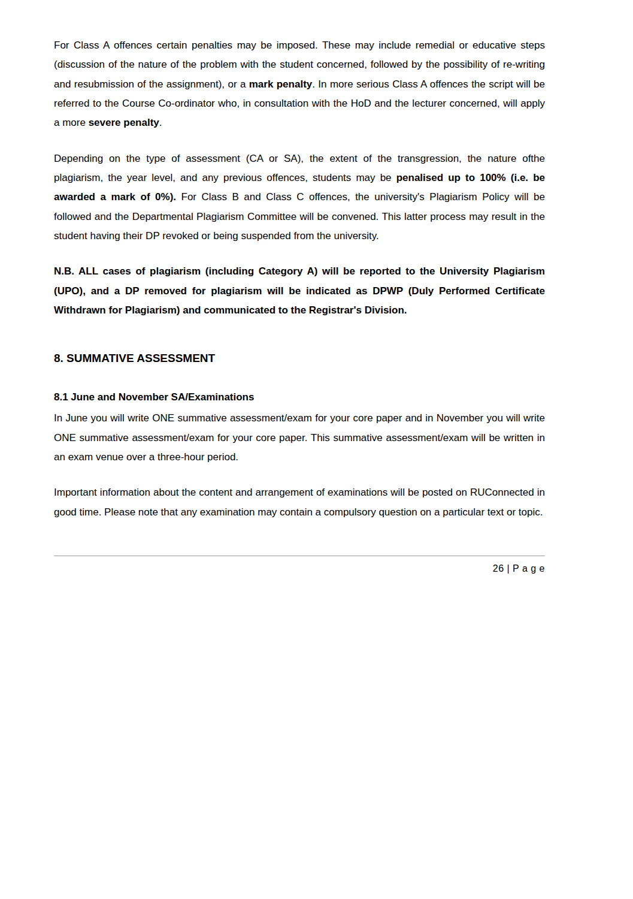For Class A offences certain penalties may be imposed. These may include remedial or educative steps (discussion of the nature of the problem with the student concerned, followed by the possibility of re-writing and resubmission of the assignment), or a mark penalty. In more serious Class A offences the script will be referred to the Course Co-ordinator who, in consultation with the HoD and the lecturer concerned, will apply a more severe penalty.
Depending on the type of assessment (CA or SA), the extent of the transgression, the nature ofthe plagiarism, the year level, and any previous offences, students may be penalised up to 100% (i.e. be awarded a mark of 0%). For Class B and Class C offences, the university's Plagiarism Policy will be followed and the Departmental Plagiarism Committee will be convened. This latter process may result in the student having their DP revoked or being suspended from the university.
N.B. ALL cases of plagiarism (including Category A) will be reported to the University Plagiarism (UPO), and a DP removed for plagiarism will be indicated as DPWP (Duly Performed Certificate Withdrawn for Plagiarism) and communicated to the Registrar's Division.
8. SUMMATIVE ASSESSMENT
8.1 June and November SA/Examinations
In June you will write ONE summative assessment/exam for your core paper and in November you will write ONE summative assessment/exam for your core paper. This summative assessment/exam will be written in an exam venue over a three-hour period.
Important information about the content and arrangement of examinations will be posted on RUConnected in good time. Please note that any examination may contain a compulsory question on a particular text or topic.
26 | P a g e